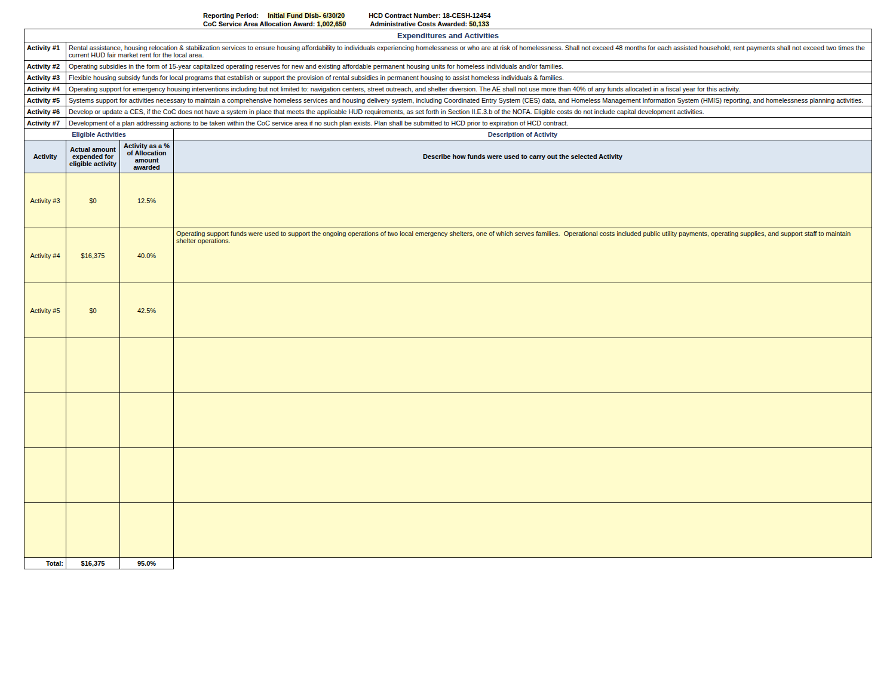Reporting Period: Initial Fund Disb- 6/30/20 HCD Contract Number: 18-CESH-12454
CoC Service Area Allocation Award: 1,002,650 Administrative Costs Awarded: 50,133
| Expenditures and Activities |
| Activity #1 | Rental assistance, housing relocation & stabilization services to ensure housing affordability to individuals experiencing homelessness or who are at risk of homelessness. Shall not exceed 48 months for each assisted household, rent payments shall not exceed two times the current HUD fair market rent for the local area. |
| Activity #2 | Operating subsidies in the form of 15-year capitalized operating reserves for new and existing affordable permanent housing units for homeless individuals and/or families. |
| Activity #3 | Flexible housing subsidy funds for local programs that establish or support the provision of rental subsidies in permanent housing to assist homeless individuals & families. |
| Activity #4 | Operating support for emergency housing interventions including but not limited to: navigation centers, street outreach, and shelter diversion. The AE shall not use more than 40% of any funds allocated in a fiscal year for this activity. |
| Activity #5 | Systems support for activities necessary to maintain a comprehensive homeless services and housing delivery system, including Coordinated Entry System (CES) data, and Homeless Management Information System (HMIS) reporting, and homelessness planning activities. |
| Activity #6 | Develop or update a CES, if the CoC does not have a system in place that meets the applicable HUD requirements, as set forth in Section II.E.3.b of the NOFA. Eligible costs do not include capital development activities. |
| Activity #7 | Development of a plan addressing actions to be taken within the CoC service area if no such plan exists. Plan shall be submitted to HCD prior to expiration of HCD contract. |
| Eligible Activities | Description of Activity |
| Activity | Actual amount expended for eligible activity | Activity as a % of Allocation amount awarded | Describe how funds were used to carry out the selected Activity |
| Activity #3 | $0 | 12.5% | |
| Activity #4 | $16,375 | 40.0% | Operating support funds were used to support the ongoing operations of two local emergency shelters, one of which serves families. Operational costs included public utility payments, operating supplies, and support staff to maintain shelter operations. |
| Activity #5 | $0 | 42.5% | |
| Total: | $16,375 | 95.0% | |